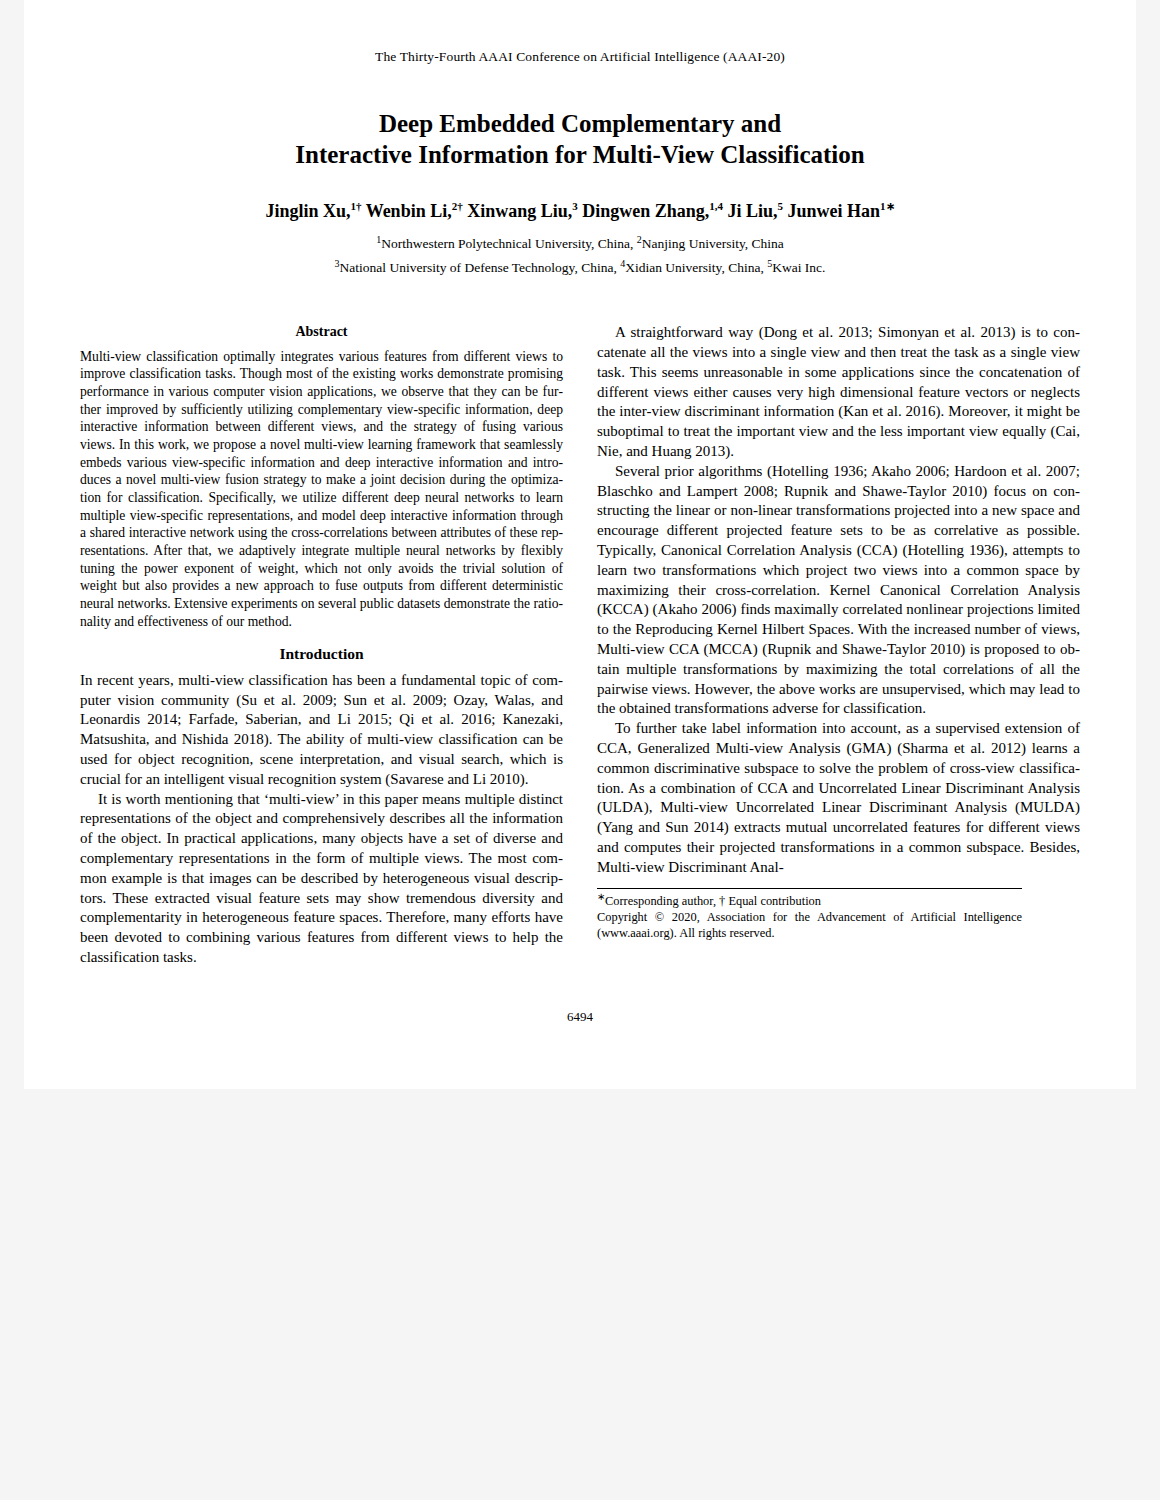The Thirty-Fourth AAAI Conference on Artificial Intelligence (AAAI-20)
Deep Embedded Complementary and
Interactive Information for Multi-View Classification
Jinglin Xu,1† Wenbin Li,2† Xinwang Liu,3 Dingwen Zhang,1,4 Ji Liu,5 Junwei Han1∗
1Northwestern Polytechnical University, China, 2Nanjing University, China
3National University of Defense Technology, China, 4Xidian University, China, 5Kwai Inc.
Abstract
Multi-view classification optimally integrates various features from different views to improve classification tasks. Though most of the existing works demonstrate promising performance in various computer vision applications, we observe that they can be further improved by sufficiently utilizing complementary view-specific information, deep interactive information between different views, and the strategy of fusing various views. In this work, we propose a novel multi-view learning framework that seamlessly embeds various view-specific information and deep interactive information and introduces a novel multi-view fusion strategy to make a joint decision during the optimization for classification. Specifically, we utilize different deep neural networks to learn multiple view-specific representations, and model deep interactive information through a shared interactive network using the cross-correlations between attributes of these representations. After that, we adaptively integrate multiple neural networks by flexibly tuning the power exponent of weight, which not only avoids the trivial solution of weight but also provides a new approach to fuse outputs from different deterministic neural networks. Extensive experiments on several public datasets demonstrate the rationality and effectiveness of our method.
Introduction
In recent years, multi-view classification has been a fundamental topic of computer vision community (Su et al. 2009; Sun et al. 2009; Ozay, Walas, and Leonardis 2014; Farfade, Saberian, and Li 2015; Qi et al. 2016; Kanezaki, Matsushita, and Nishida 2018). The ability of multi-view classification can be used for object recognition, scene interpretation, and visual search, which is crucial for an intelligent visual recognition system (Savarese and Li 2010).
It is worth mentioning that ‘multi-view’ in this paper means multiple distinct representations of the object and comprehensively describes all the information of the object. In practical applications, many objects have a set of diverse and complementary representations in the form of multiple views. The most common example is that images can be described by heterogeneous visual descriptors. These extracted visual feature sets may show tremendous diversity and complementarity in heterogeneous feature spaces. Therefore, many efforts have been devoted to combining various features from different views to help the classification tasks.
A straightforward way (Dong et al. 2013; Simonyan et al. 2013) is to concatenate all the views into a single view and then treat the task as a single view task. This seems unreasonable in some applications since the concatenation of different views either causes very high dimensional feature vectors or neglects the inter-view discriminant information (Kan et al. 2016). Moreover, it might be suboptimal to treat the important view and the less important view equally (Cai, Nie, and Huang 2013).
Several prior algorithms (Hotelling 1936; Akaho 2006; Hardoon et al. 2007; Blaschko and Lampert 2008; Rupnik and Shawe-Taylor 2010) focus on constructing the linear or non-linear transformations projected into a new space and encourage different projected feature sets to be as correlative as possible. Typically, Canonical Correlation Analysis (CCA) (Hotelling 1936), attempts to learn two transformations which project two views into a common space by maximizing their cross-correlation. Kernel Canonical Correlation Analysis (KCCA) (Akaho 2006) finds maximally correlated nonlinear projections limited to the Reproducing Kernel Hilbert Spaces. With the increased number of views, Multi-view CCA (MCCA) (Rupnik and Shawe-Taylor 2010) is proposed to obtain multiple transformations by maximizing the total correlations of all the pairwise views. However, the above works are unsupervised, which may lead to the obtained transformations adverse for classification.
To further take label information into account, as a supervised extension of CCA, Generalized Multi-view Analysis (GMA) (Sharma et al. 2012) learns a common discriminative subspace to solve the problem of cross-view classification. As a combination of CCA and Uncorrelated Linear Discriminant Analysis (ULDA), Multi-view Uncorrelated Linear Discriminant Analysis (MULDA) (Yang and Sun 2014) extracts mutual uncorrelated features for different views and computes their projected transformations in a common subspace. Besides, Multi-view Discriminant Anal-
∗Corresponding author, † Equal contribution
Copyright © 2020, Association for the Advancement of Artificial Intelligence (www.aaai.org). All rights reserved.
6494